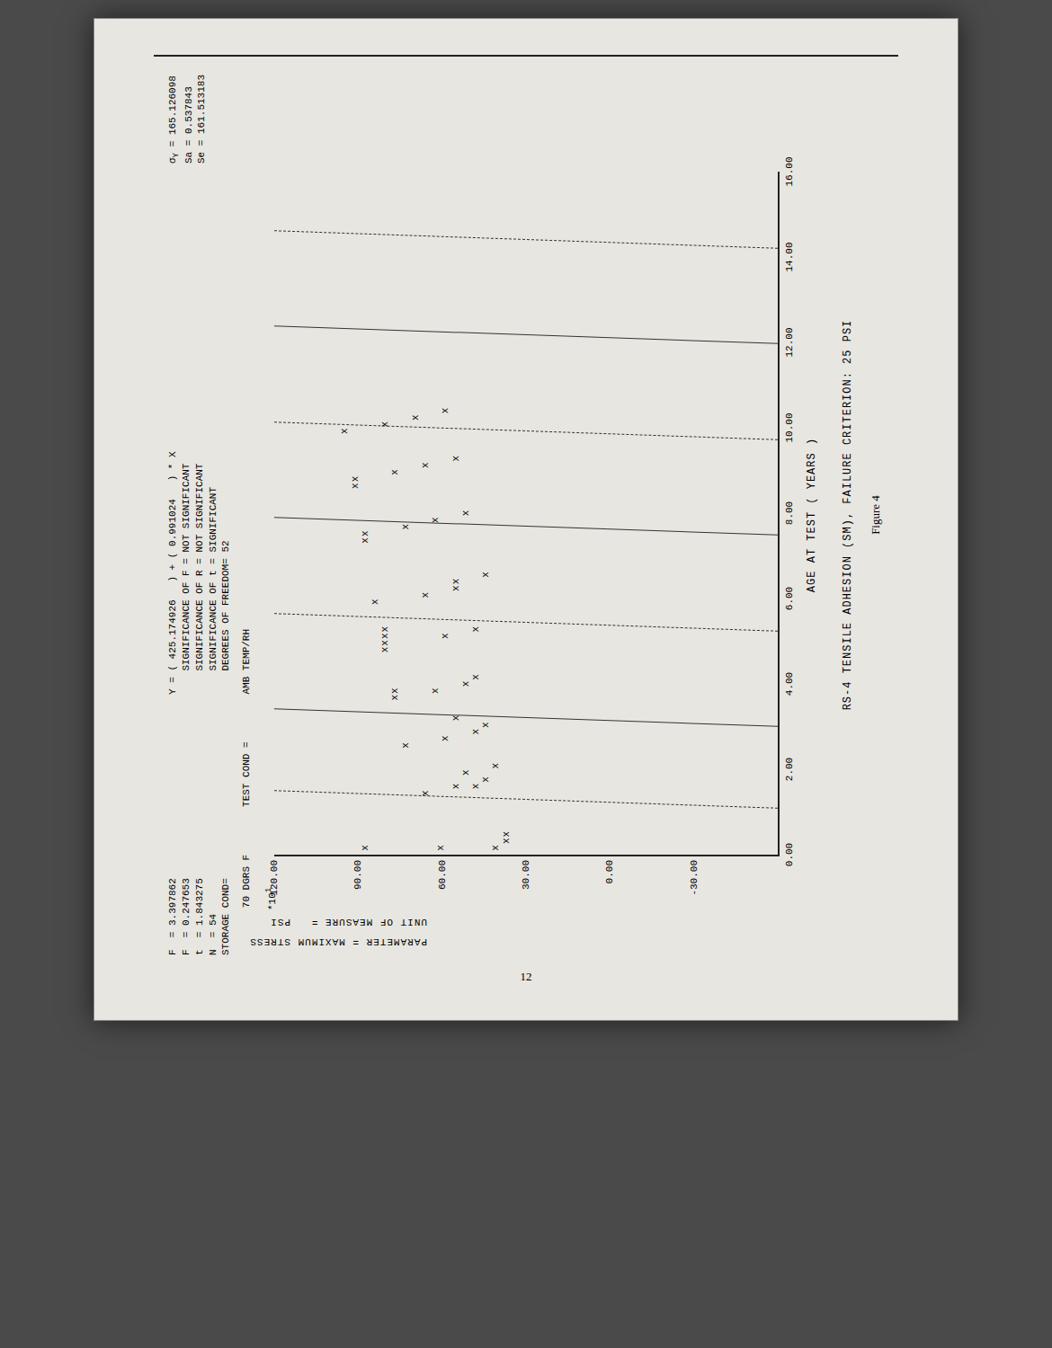F = 3.397862 F = 0.247653 t = 1.843275 N = 54 STORAGE COND=
Y = ( 425.174926 ) + ( 0.991024 ) * X SIGNIFICANCE OF F = NOT SIGNIFICANT SIGNIFICANCE OF R = NOT SIGNIFICANT SIGNIFICANCE OF t = SIGNIFICANT DEGREES OF FREEDOM= 52
σY = 165.126098 Sa = 0.537843 Se = 161.513183
70 DGRS F TEST COND = AMB TEMP/RH
*101
PARAMETER = MAXIMUM STRESS
UNIT OF MEASURE = PSI
120.00
90.00
60.00
30.00
0.00
-30.00
0.00
2.00
4.00
6.00
8.00
10.00
12.00
14.00
16.00
x
x
x
x
x
x
x
x
x
x
x
x
x
x
x
x
x
x
x
x
x
x
x
x
x
x
x
x
x
x
x
x
x
x
x
x
x
x
x
x
x
x
x
x
x
x
AGE AT TEST ( YEARS )
RS-4 TENSILE ADHESION (SM), FAILURE CRITERION: 25 PSI
Figure 4
12
Scanned figure: a scatter plot of maximum stress (PSI, times ten to the first power) versus age at test in years, with regression line and confidence bands. Regression equation Y equals 425.174926 plus 0.991024 times X. F equals 3.397862, R equals 0.247653, t equals 1.843275, N equals 54. Significance of F: not significant. Significance of R: not significant. Significance of t: significant. Degrees of freedom equals 52. Sigma Y equals 165.126098, Sa equals 0.537843, Se equals 161.513183. Storage condition 70 degrees F. Test condition ambient temperature and relative humidity. Title: RS-4 tensile adhesion (SM), failure criterion 25 PSI. Figure 4. Page 12.